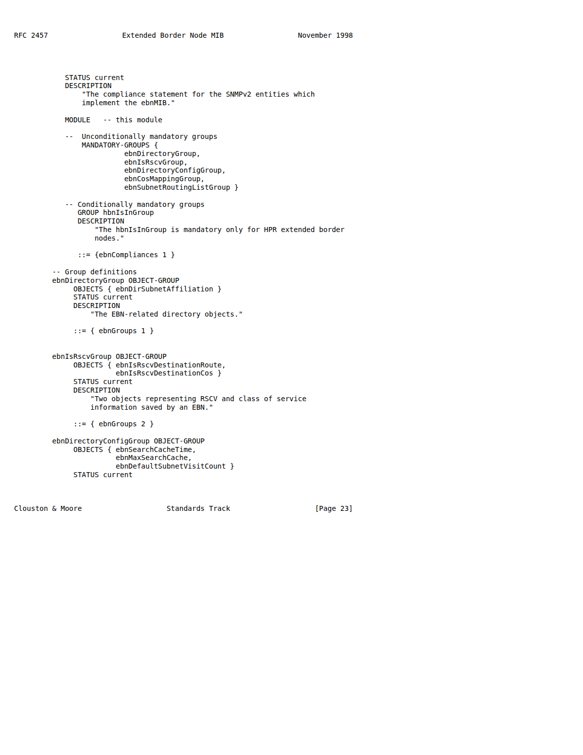RFC 2457 Extended Border Node MIB November 1998
STATUS current DESCRIPTION "The compliance statement for the SNMPv2 entities which implement the ebnMIB." MODULE -- this module -- Unconditionally mandatory groups MANDATORY-GROUPS { ebnDirectoryGroup, ebnIsRscvGroup, ebnDirectoryConfigGroup, ebnCosMappingGroup, ebnSubnetRoutingListGroup } -- Conditionally mandatory groups GROUP hbnIsInGroup DESCRIPTION "The hbnIsInGroup is mandatory only for HPR extended border nodes." ::= {ebnCompliances 1 } -- Group definitions ebnDirectoryGroup OBJECT-GROUP OBJECTS { ebnDirSubnetAffiliation } STATUS current DESCRIPTION "The EBN-related directory objects." ::= { ebnGroups 1 } ebnIsRscvGroup OBJECT-GROUP OBJECTS { ebnIsRscvDestinationRoute, ebnIsRscvDestinationCos } STATUS current DESCRIPTION "Two objects representing RSCV and class of service information saved by an EBN." ::= { ebnGroups 2 } ebnDirectoryConfigGroup OBJECT-GROUP OBJECTS { ebnSearchCacheTime, ebnMaxSearchCache, ebnDefaultSubnetVisitCount } STATUS current
Clouston & Moore Standards Track [Page 23]